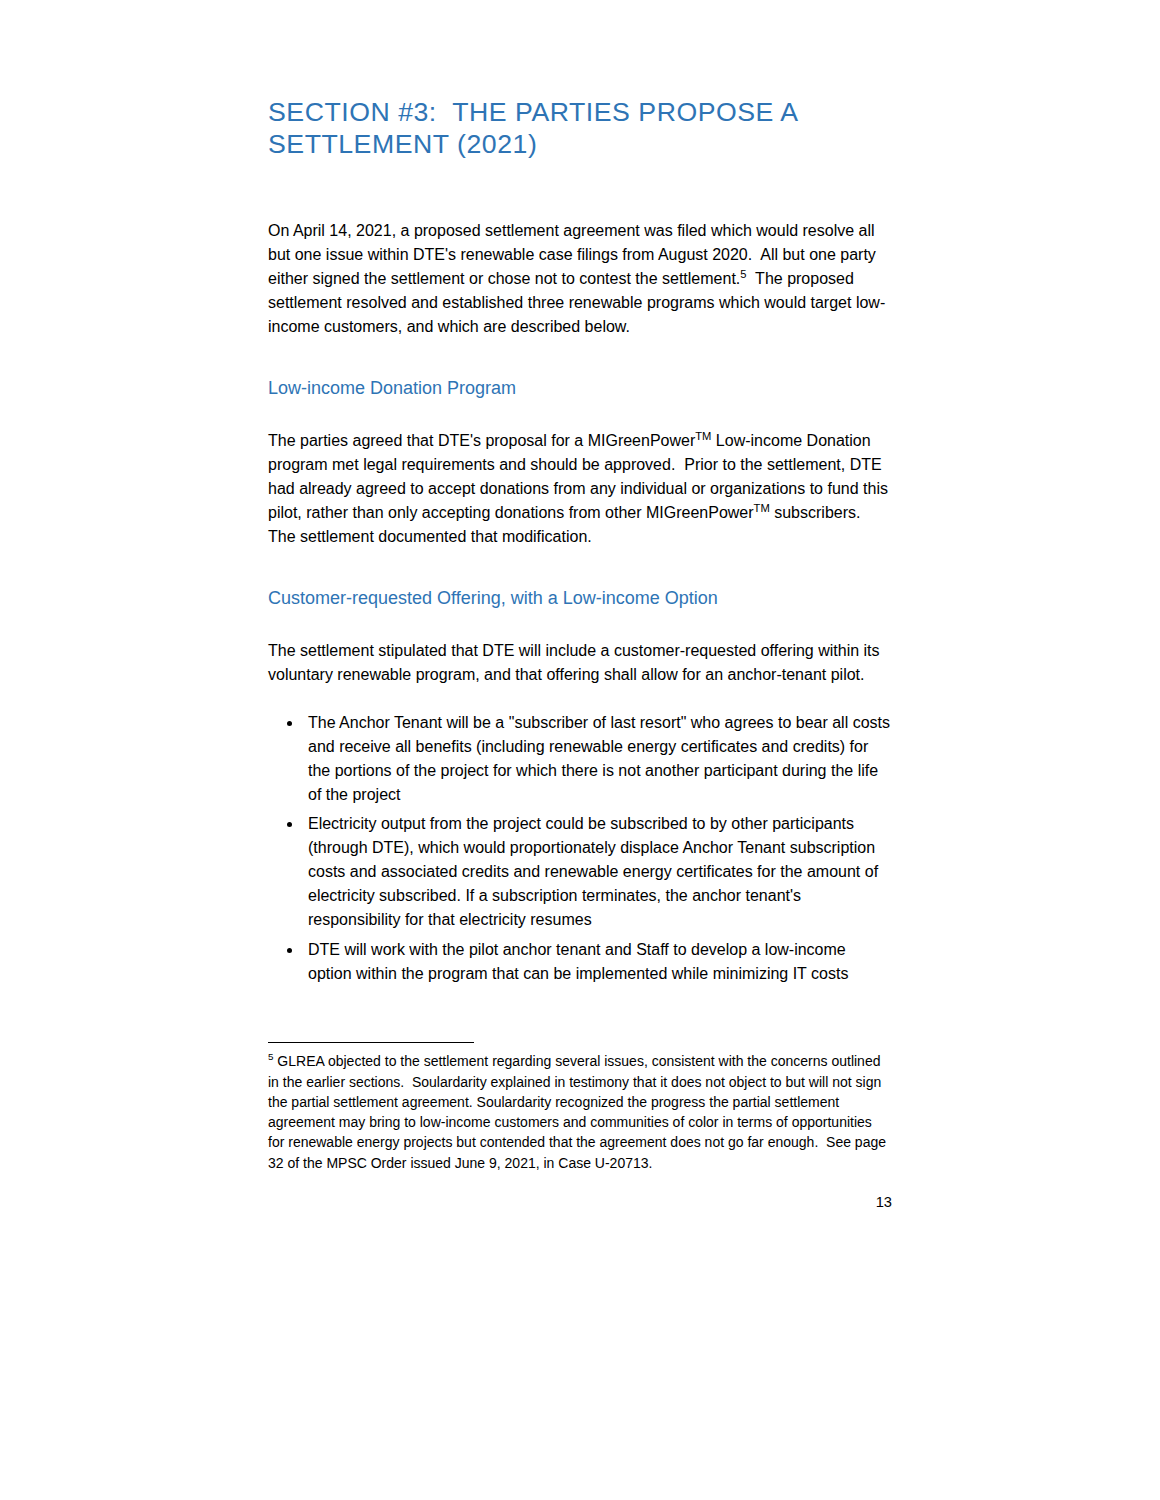SECTION #3: THE PARTIES PROPOSE A SETTLEMENT (2021)
On April 14, 2021, a proposed settlement agreement was filed which would resolve all but one issue within DTE's renewable case filings from August 2020. All but one party either signed the settlement or chose not to contest the settlement.5 The proposed settlement resolved and established three renewable programs which would target low-income customers, and which are described below.
Low-income Donation Program
The parties agreed that DTE's proposal for a MIGreenPowerTM Low-income Donation program met legal requirements and should be approved. Prior to the settlement, DTE had already agreed to accept donations from any individual or organizations to fund this pilot, rather than only accepting donations from other MIGreenPowerTM subscribers. The settlement documented that modification.
Customer-requested Offering, with a Low-income Option
The settlement stipulated that DTE will include a customer-requested offering within its voluntary renewable program, and that offering shall allow for an anchor-tenant pilot.
The Anchor Tenant will be a "subscriber of last resort" who agrees to bear all costs and receive all benefits (including renewable energy certificates and credits) for the portions of the project for which there is not another participant during the life of the project
Electricity output from the project could be subscribed to by other participants (through DTE), which would proportionately displace Anchor Tenant subscription costs and associated credits and renewable energy certificates for the amount of electricity subscribed. If a subscription terminates, the anchor tenant's responsibility for that electricity resumes
DTE will work with the pilot anchor tenant and Staff to develop a low-income option within the program that can be implemented while minimizing IT costs
5 GLREA objected to the settlement regarding several issues, consistent with the concerns outlined in the earlier sections. Soulardarity explained in testimony that it does not object to but will not sign the partial settlement agreement. Soulardarity recognized the progress the partial settlement agreement may bring to low-income customers and communities of color in terms of opportunities for renewable energy projects but contended that the agreement does not go far enough. See page 32 of the MPSC Order issued June 9, 2021, in Case U-20713.
13